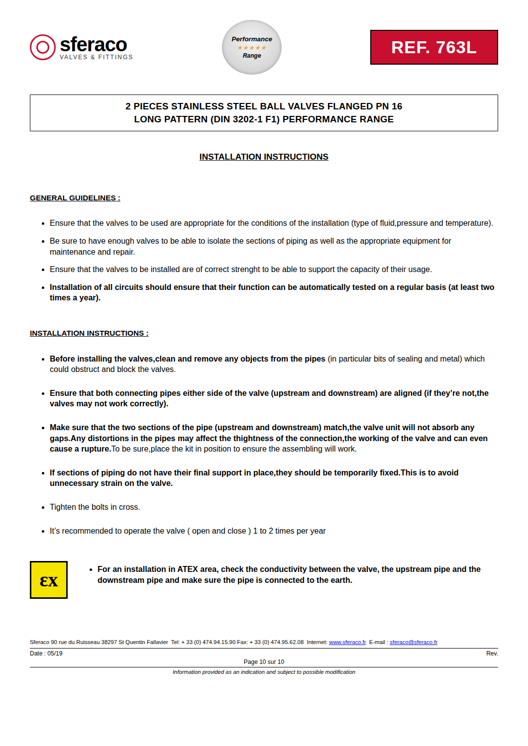sferaco
VALVES & FITTINGS
Performance
★★★★★
Range
REF. 763L
2 PIECES STAINLESS STEEL BALL VALVES FLANGED PN 16
LONG PATTERN (DIN 3202-1 F1) PERFORMANCE RANGE
INSTALLATION INSTRUCTIONS
GENERAL GUIDELINES :
Ensure that the valves to be used are appropriate for the conditions of the installation (type of fluid,pressure and temperature).
Be sure to have enough valves to be able to isolate the sections of piping as well as the appropriate equipment for maintenance and repair.
Ensure that the valves to be installed are of correct strenght to be able to support the capacity of their usage.
Installation of all circuits should ensure that their function can be automatically tested on a regular basis (at least two times a year).
INSTALLATION INSTRUCTIONS :
Before installing the valves,clean and remove any objects from the pipes (in particular bits of sealing and metal) which could obstruct and block the valves.
Ensure that both connecting pipes either side of the valve (upstream and downstream) are aligned (if they’re not,the valves may not work correctly).
Make sure that the two sections of the pipe (upstream and downstream) match,the valve unit will not absorb any gaps.Any distortions in the pipes may affect the thightness of the connection,the working of the valve and can even cause a rupture. To be sure,place the kit in position to ensure the assembling will work.
If sections of piping do not have their final support in place,they should be temporarily fixed.This is to avoid unnecessary strain on the valve.
Tighten the bolts in cross.
It’s recommended to operate the valve ( open and close ) 1 to 2 times per year
εx
For an installation in ATEX area, check the conductivity between the valve, the upstream pipe and the downstream pipe and make sure the pipe is connected to the earth.
Sferaco 90 rue du Ruisseau 38297 St Quentin Fallavier Tel: + 33 (0) 474.94.15.90 Fax: + 33 (0) 474.95.62.08 Internet: www.sferaco.fr E-mail : sferaco@sferaco.fr
Date : 05/19 Rev.
Page 10 sur 10
Information provided as an indication and subject to possible modification